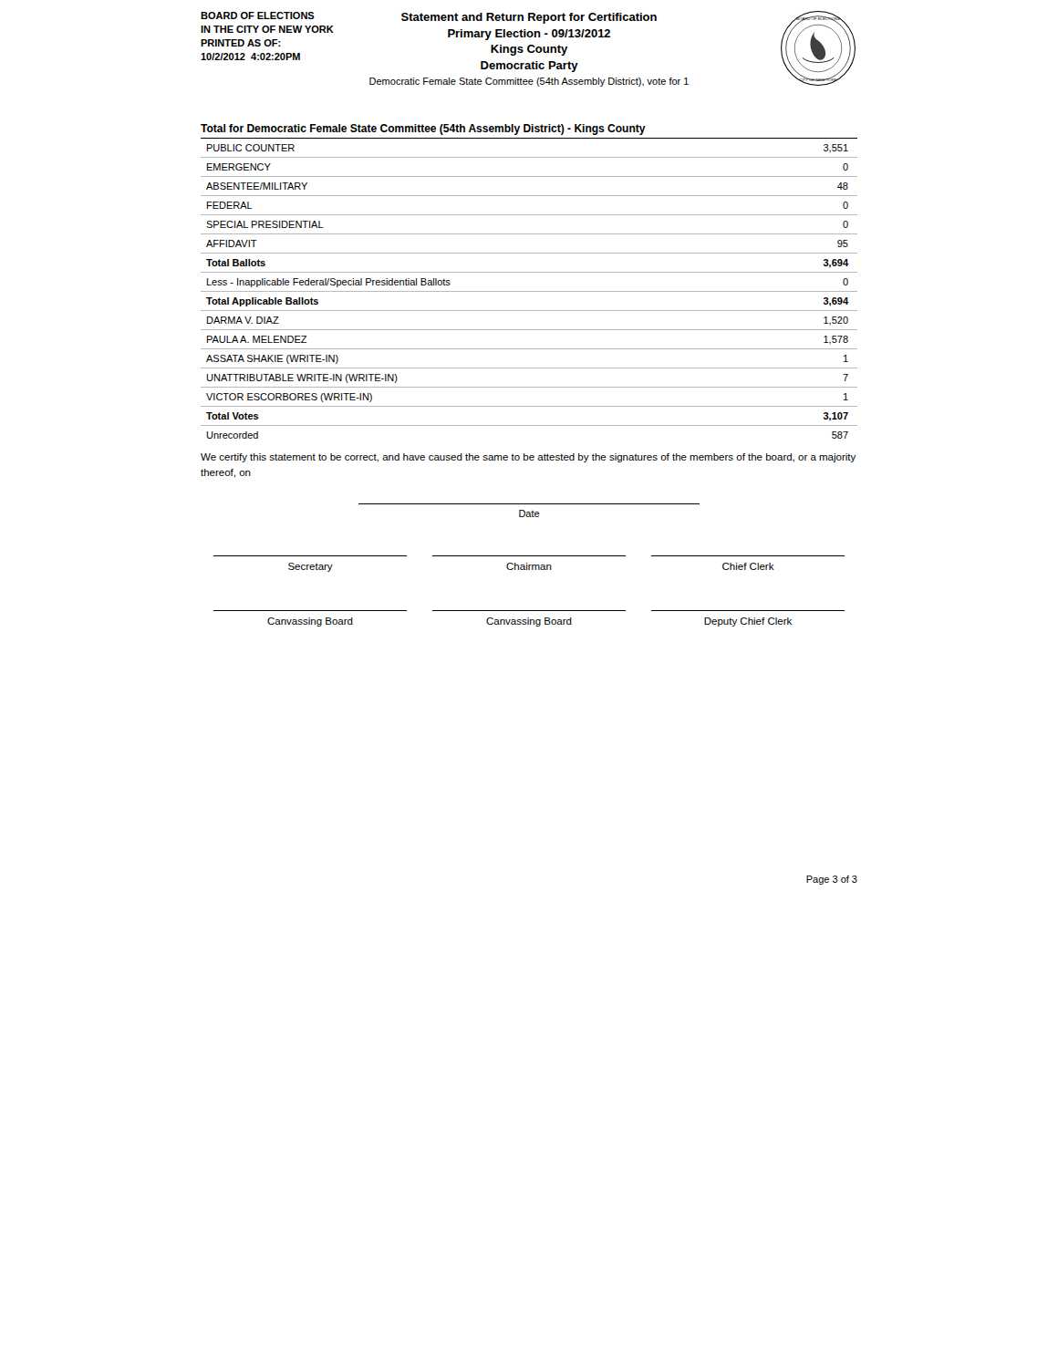BOARD OF ELECTIONS
IN THE CITY OF NEW YORK
PRINTED AS OF:
10/2/2012 4:02:20PM
Statement and Return Report for Certification
Primary Election - 09/13/2012
Kings County
Democratic Party
Democratic Female State Committee (54th Assembly District), vote for 1
BOARD OF ELECTIONS CITY OF NEW YORK
Total for Democratic Female State Committee (54th Assembly District) - Kings County
| PUBLIC COUNTER | 3,551 |
| EMERGENCY | 0 |
| ABSENTEE/MILITARY | 48 |
| FEDERAL | 0 |
| SPECIAL PRESIDENTIAL | 0 |
| AFFIDAVIT | 95 |
| Total Ballots | 3,694 |
| Less - Inapplicable Federal/Special Presidential Ballots | 0 |
| Total Applicable Ballots | 3,694 |
| DARMA V. DIAZ | 1,520 |
| PAULA A. MELENDEZ | 1,578 |
| ASSATA SHAKIE (WRITE-IN) | 1 |
| UNATTRIBUTABLE WRITE-IN (WRITE-IN) | 7 |
| VICTOR ESCORBORES (WRITE-IN) | 1 |
| Total Votes | 3,107 |
| Unrecorded | 587 |
We certify this statement to be correct, and have caused the same to be attested by the signatures of the members of the board, or a majority thereof, on
Date
| Secretary | Chairman | Chief Clerk |
| Canvassing Board | Canvassing Board | Deputy Chief Clerk |
Page 3 of 3